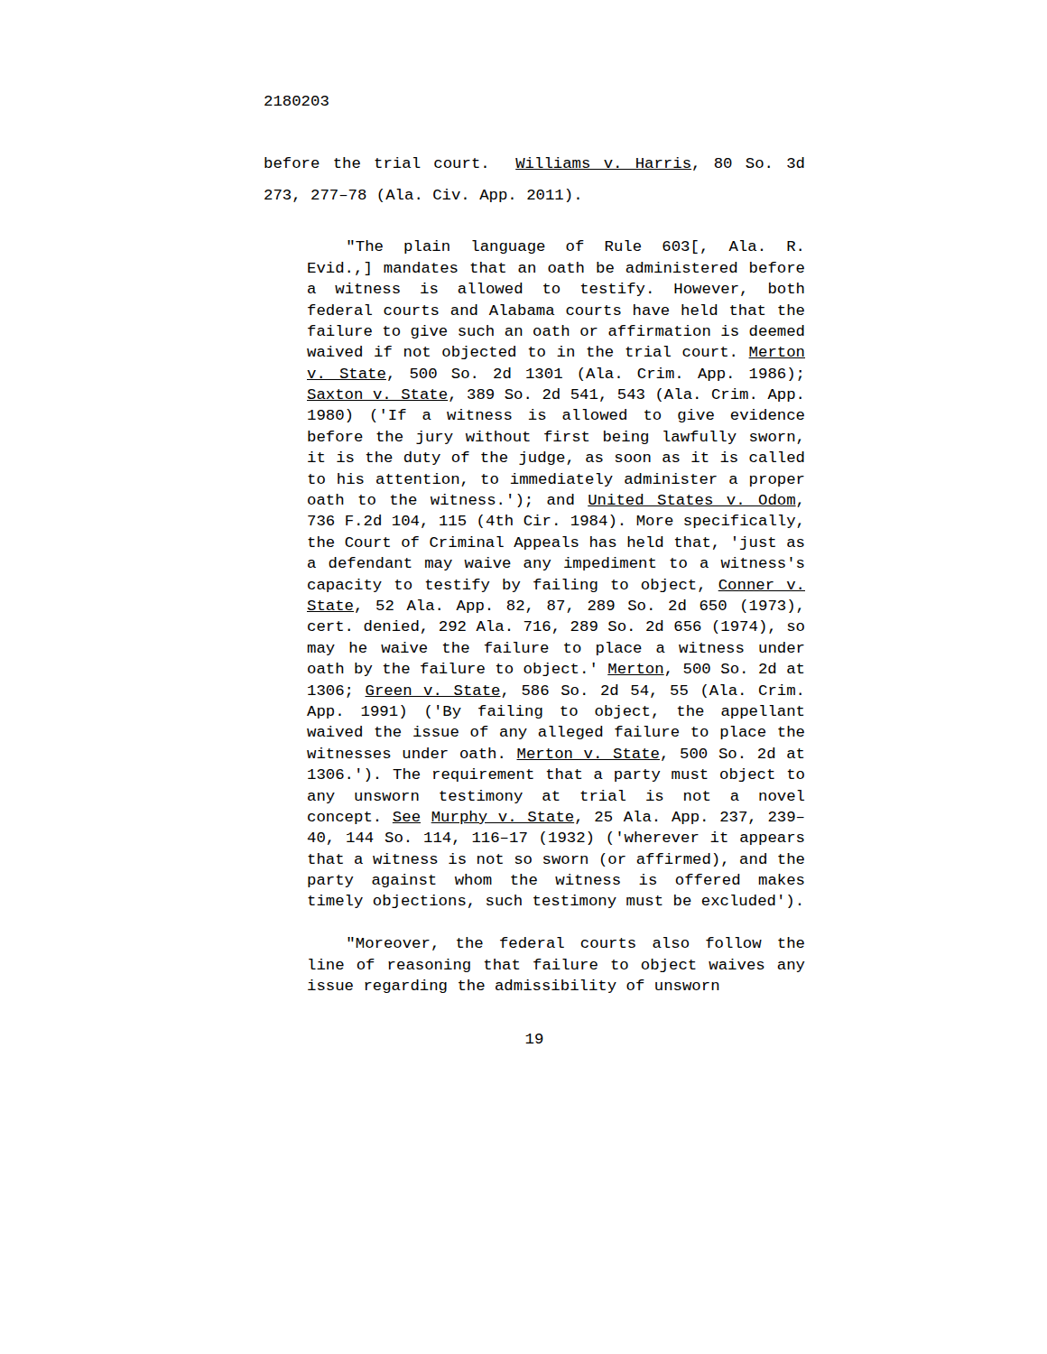2180203
before the trial court. Williams v. Harris, 80 So. 3d 273, 277–78 (Ala. Civ. App. 2011).
"The plain language of Rule 603[, Ala. R. Evid.,] mandates that an oath be administered before a witness is allowed to testify. However, both federal courts and Alabama courts have held that the failure to give such an oath or affirmation is deemed waived if not objected to in the trial court. Merton v. State, 500 So. 2d 1301 (Ala. Crim. App. 1986); Saxton v. State, 389 So. 2d 541, 543 (Ala. Crim. App. 1980) ('If a witness is allowed to give evidence before the jury without first being lawfully sworn, it is the duty of the judge, as soon as it is called to his attention, to immediately administer a proper oath to the witness.'); and United States v. Odom, 736 F.2d 104, 115 (4th Cir. 1984). More specifically, the Court of Criminal Appeals has held that, 'just as a defendant may waive any impediment to a witness's capacity to testify by failing to object, Conner v. State, 52 Ala. App. 82, 87, 289 So. 2d 650 (1973), cert. denied, 292 Ala. 716, 289 So. 2d 656 (1974), so may he waive the failure to place a witness under oath by the failure to object.' Merton, 500 So. 2d at 1306; Green v. State, 586 So. 2d 54, 55 (Ala. Crim. App. 1991) ('By failing to object, the appellant waived the issue of any alleged failure to place the witnesses under oath. Merton v. State, 500 So. 2d at 1306.'). The requirement that a party must object to any unsworn testimony at trial is not a novel concept. See Murphy v. State, 25 Ala. App. 237, 239–40, 144 So. 114, 116–17 (1932) ('wherever it appears that a witness is not so sworn (or affirmed), and the party against whom the witness is offered makes timely objections, such testimony must be excluded').
"Moreover, the federal courts also follow the line of reasoning that failure to object waives any issue regarding the admissibility of unsworn
19